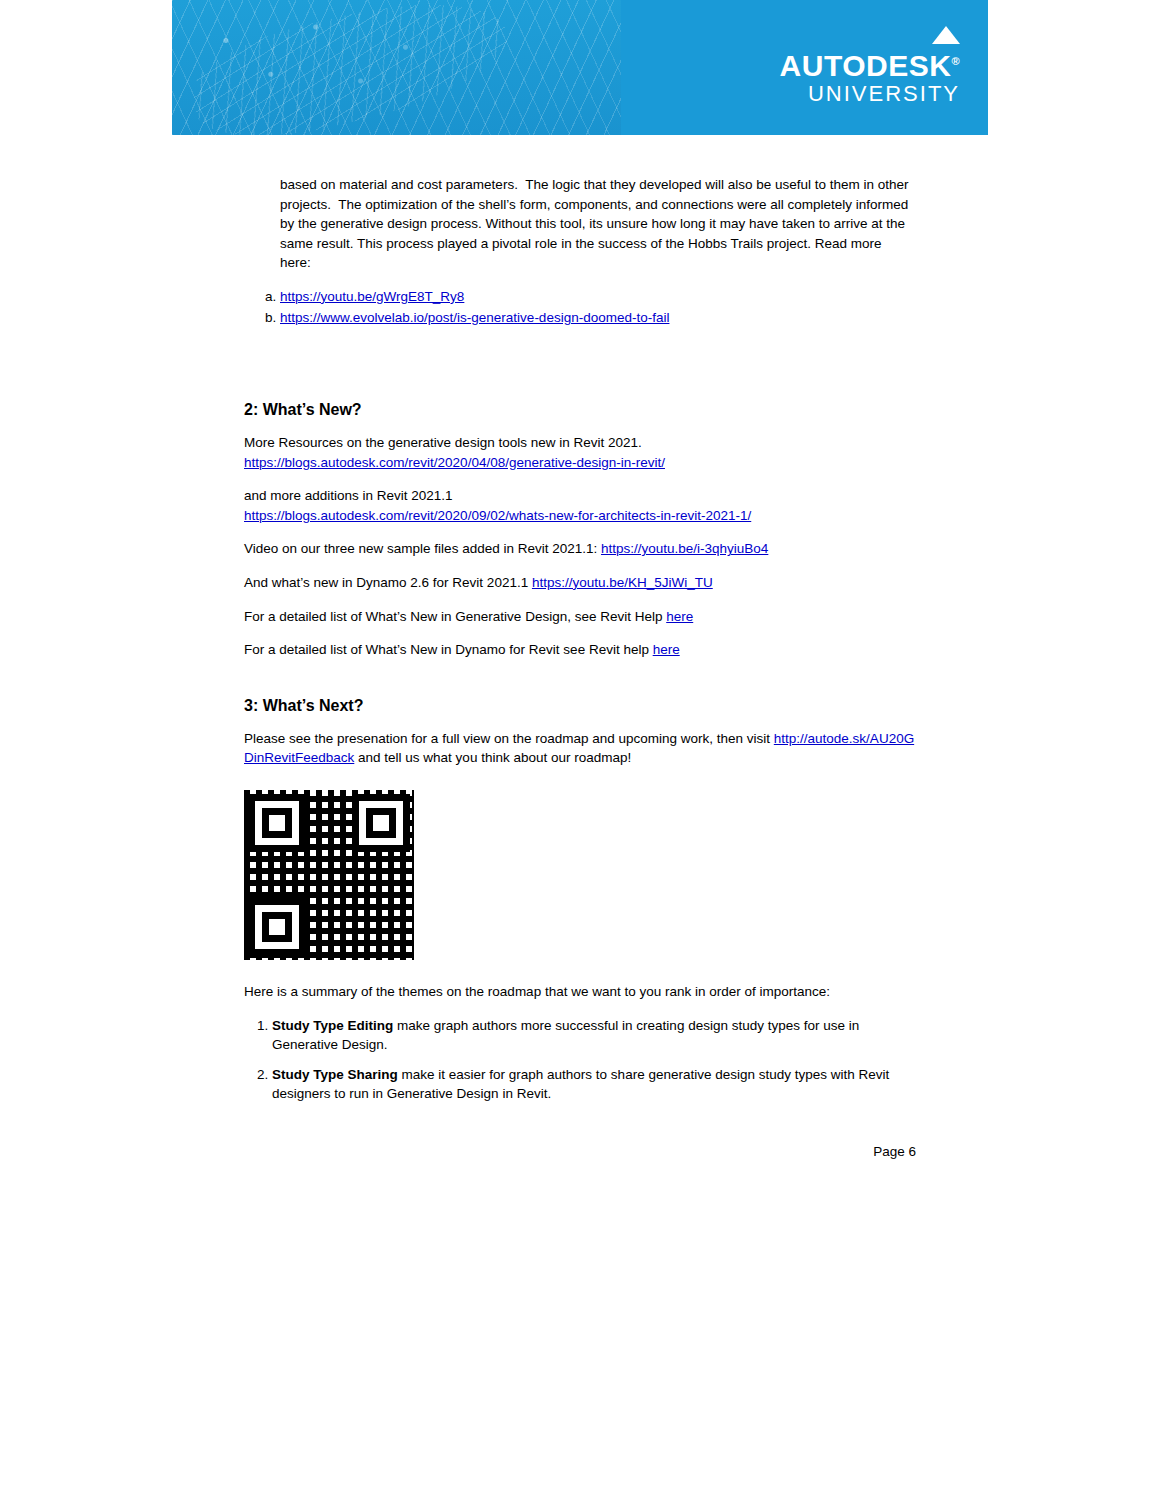AUTODESK®
UNIVERSITY
based on material and cost parameters. The logic that they developed will also be useful to them in other projects. The optimization of the shell’s form, components, and connections were all completely informed by the generative design process. Without this tool, its unsure how long it may have taken to arrive at the same result. This process played a pivotal role in the success of the Hobbs Trails project. Read more here:
https://youtu.be/gWrgE8T_Ry8
https://www.evolvelab.io/post/is-generative-design-doomed-to-fail
2: What’s New?
More Resources on the generative design tools new in Revit 2021.
https://blogs.autodesk.com/revit/2020/04/08/generative-design-in-revit/
and more additions in Revit 2021.1
https://blogs.autodesk.com/revit/2020/09/02/whats-new-for-architects-in-revit-2021-1/
Video on our three new sample files added in Revit 2021.1: https://youtu.be/i-3qhyiuBo4
And what’s new in Dynamo 2.6 for Revit 2021.1 https://youtu.be/KH_5JiWi_TU
For a detailed list of What’s New in Generative Design, see Revit Help here
For a detailed list of What’s New in Dynamo for Revit see Revit help here
3: What’s Next?
Please see the presenation for a full view on the roadmap and upcoming work, then visit http://autode.sk/AU20GDinRevitFeedback and tell us what you think about our roadmap!
Here is a summary of the themes on the roadmap that we want to you rank in order of importance:
Study Type Editing make graph authors more successful in creating design study types for use in Generative Design.
Study Type Sharing make it easier for graph authors to share generative design study types with Revit designers to run in Generative Design in Revit.
Page 6